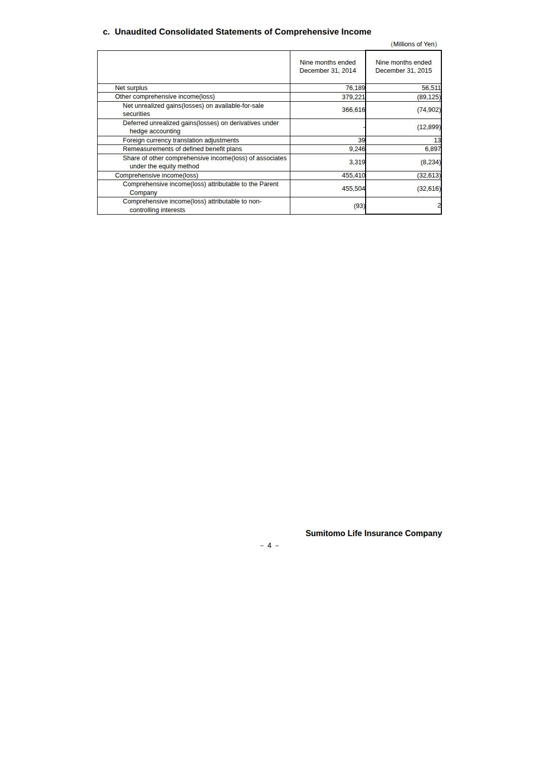c. Unaudited Consolidated Statements of Comprehensive Income
（Millions of Yen）
| | Nine months ended December 31, 2014 | Nine months ended December 31, 2015 |
| --- | --- | --- |
| Net surplus | 76,189 | 56,511 |
| Other comprehensive income(loss) | 379,221 | (89,125) |
| Net unrealized gains(losses) on available-for-sale securities | 366,616 | (74,902) |
| Deferred unrealized gains(losses) on derivatives under hedge accounting | - | (12,899) |
| Foreign currency translation adjustments | 39 | 13 |
| Remeasurements of defined benefit plans | 9,246 | 6,897 |
| Share of other comprehensive income(loss) of associates under the equity method | 3,319 | (8,234) |
| Comprehensive income(loss) | 455,410 | (32,613) |
| Comprehensive income(loss) attributable to the Parent Company | 455,504 | (32,616) |
| Comprehensive income(loss) attributable to non-controlling interests | (93) | 2 |
Sumitomo Life Insurance Company
－ 4 －